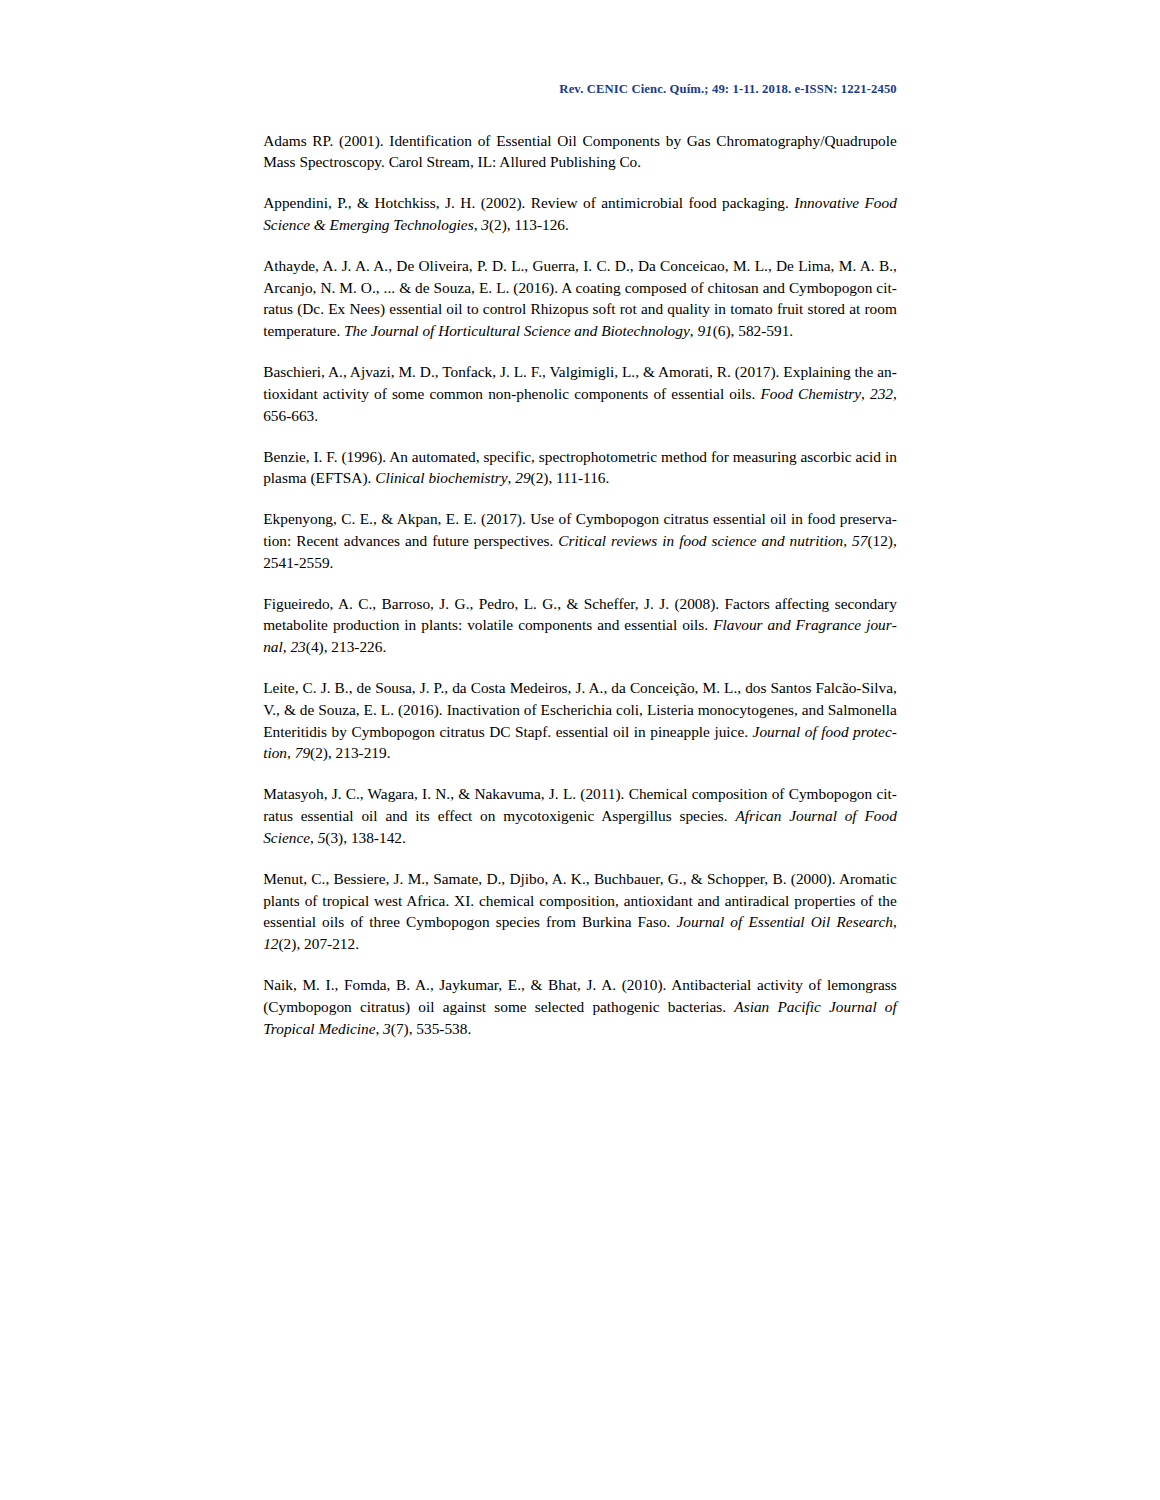Rev. CENIC Cienc. Quím.; 49: 1-11. 2018. e-ISSN: 1221-2450
Adams RP. (2001). Identification of Essential Oil Components by Gas Chromatography/Quadrupole Mass Spectroscopy. Carol Stream, IL: Allured Publishing Co.
Appendini, P., & Hotchkiss, J. H. (2002). Review of antimicrobial food packaging. Innovative Food Science & Emerging Technologies, 3(2), 113-126.
Athayde, A. J. A. A., De Oliveira, P. D. L., Guerra, I. C. D., Da Conceicao, M. L., De Lima, M. A. B., Arcanjo, N. M. O., ... & de Souza, E. L. (2016). A coating composed of chitosan and Cymbopogon citratus (Dc. Ex Nees) essential oil to control Rhizopus soft rot and quality in tomato fruit stored at room temperature. The Journal of Horticultural Science and Biotechnology, 91(6), 582-591.
Baschieri, A., Ajvazi, M. D., Tonfack, J. L. F., Valgimigli, L., & Amorati, R. (2017). Explaining the antioxidant activity of some common non-phenolic components of essential oils. Food Chemistry, 232, 656-663.
Benzie, I. F. (1996). An automated, specific, spectrophotometric method for measuring ascorbic acid in plasma (EFTSA). Clinical biochemistry, 29(2), 111-116.
Ekpenyong, C. E., & Akpan, E. E. (2017). Use of Cymbopogon citratus essential oil in food preservation: Recent advances and future perspectives. Critical reviews in food science and nutrition, 57(12), 2541-2559.
Figueiredo, A. C., Barroso, J. G., Pedro, L. G., & Scheffer, J. J. (2008). Factors affecting secondary metabolite production in plants: volatile components and essential oils. Flavour and Fragrance journal, 23(4), 213-226.
Leite, C. J. B., de Sousa, J. P., da Costa Medeiros, J. A., da Conceição, M. L., dos Santos Falcão-Silva, V., & de Souza, E. L. (2016). Inactivation of Escherichia coli, Listeria monocytogenes, and Salmonella Enteritidis by Cymbopogon citratus DC Stapf. essential oil in pineapple juice. Journal of food protection, 79(2), 213-219.
Matasyoh, J. C., Wagara, I. N., & Nakavuma, J. L. (2011). Chemical composition of Cymbopogon citratus essential oil and its effect on mycotoxigenic Aspergillus species. African Journal of Food Science, 5(3), 138-142.
Menut, C., Bessiere, J. M., Samate, D., Djibo, A. K., Buchbauer, G., & Schopper, B. (2000). Aromatic plants of tropical west Africa. XI. chemical composition, antioxidant and antiradical properties of the essential oils of three Cymbopogon species from Burkina Faso. Journal of Essential Oil Research, 12(2), 207-212.
Naik, M. I., Fomda, B. A., Jaykumar, E., & Bhat, J. A. (2010). Antibacterial activity of lemongrass (Cymbopogon citratus) oil against some selected pathogenic bacterias. Asian Pacific Journal of Tropical Medicine, 3(7), 535-538.